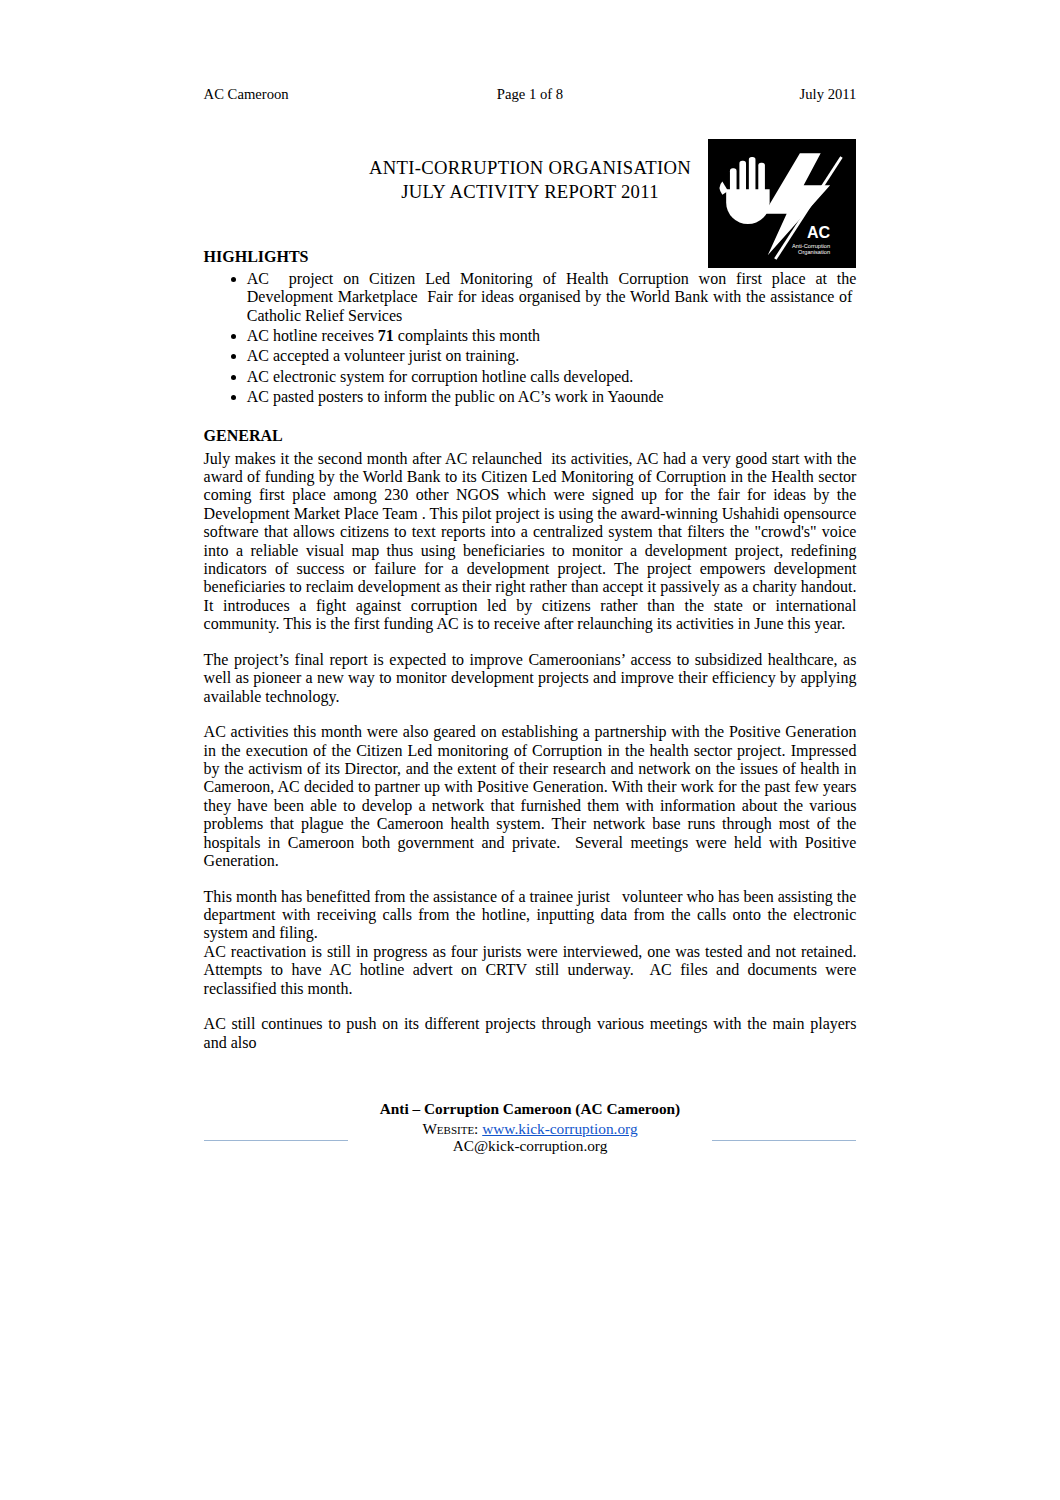AC Cameroon
Page 1 of 8
July 2011
ANTI-CORRUPTION ORGANISATION
JULY ACTIVITY REPORT 2011
AC Anti-Corruption Organisation
HIGHLIGHTS
AC project on Citizen Led Monitoring of Health Corruption won first place at the Development Marketplace Fair for ideas organised by the World Bank with the assistance of Catholic Relief Services
AC hotline receives 71 complaints this month
AC accepted a volunteer jurist on training.
AC electronic system for corruption hotline calls developed.
AC pasted posters to inform the public on AC’s work in Yaounde
GENERAL
July makes it the second month after AC relaunched its activities, AC had a very good start with the award of funding by the World Bank to its Citizen Led Monitoring of Corruption in the Health sector coming first place among 230 other NGOS which were signed up for the fair for ideas by the Development Market Place Team . This pilot project is using the award-winning Ushahidi opensource software that allows citizens to text reports into a centralized system that filters the "crowd's" voice into a reliable visual map thus using beneficiaries to monitor a development project, redefining indicators of success or failure for a development project. The project empowers development beneficiaries to reclaim development as their right rather than accept it passively as a charity handout. It introduces a fight against corruption led by citizens rather than the state or international community. This is the first funding AC is to receive after relaunching its activities in June this year.
The project’s final report is expected to improve Cameroonians’ access to subsidized healthcare, as well as pioneer a new way to monitor development projects and improve their efficiency by applying available technology.
AC activities this month were also geared on establishing a partnership with the Positive Generation in the execution of the Citizen Led monitoring of Corruption in the health sector project. Impressed by the activism of its Director, and the extent of their research and network on the issues of health in Cameroon, AC decided to partner up with Positive Generation. With their work for the past few years they have been able to develop a network that furnished them with information about the various problems that plague the Cameroon health system. Their network base runs through most of the hospitals in Cameroon both government and private. Several meetings were held with Positive Generation.
This month has benefitted from the assistance of a trainee jurist volunteer who has been assisting the department with receiving calls from the hotline, inputting data from the calls onto the electronic system and filing.
AC reactivation is still in progress as four jurists were interviewed, one was tested and not retained. Attempts to have AC hotline advert on CRTV still underway. AC files and documents were reclassified this month.
AC still continues to push on its different projects through various meetings with the main players and also
Anti – Corruption Cameroon (AC Cameroon)
Website: www.kick-corruption.org
AC@kick-corruption.org